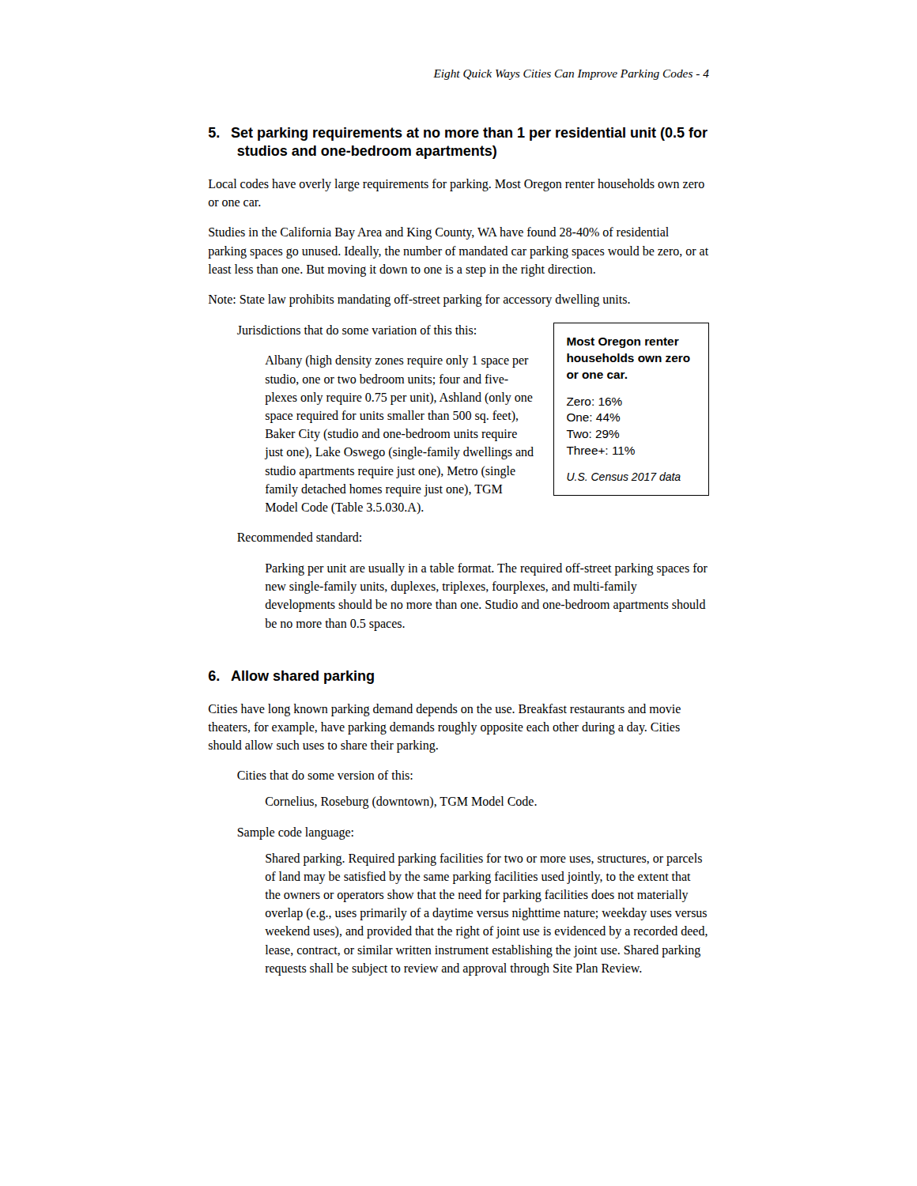Eight Quick Ways Cities Can Improve Parking Codes - 4
5. Set parking requirements at no more than 1 per residential unit (0.5 for studios and one-bedroom apartments)
Local codes have overly large requirements for parking. Most Oregon renter households own zero or one car.
Studies in the California Bay Area and King County, WA have found 28-40% of residential parking spaces go unused. Ideally, the number of mandated car parking spaces would be zero, or at least less than one. But moving it down to one is a step in the right direction.
Note: State law prohibits mandating off-street parking for accessory dwelling units.
Most Oregon renter households own zero or one car.
Zero: 16%
One: 44%
Two: 29%
Three+: 11%
U.S. Census 2017 data
Jurisdictions that do some variation of this this:
Albany (high density zones require only 1 space per studio, one or two bedroom units; four and five-plexes only require 0.75 per unit), Ashland (only one space required for units smaller than 500 sq. feet), Baker City (studio and one-bedroom units require just one), Lake Oswego (single-family dwellings and studio apartments require just one), Metro (single family detached homes require just one), TGM Model Code (Table 3.5.030.A).
Recommended standard:
Parking per unit are usually in a table format. The required off-street parking spaces for new single-family units, duplexes, triplexes, fourplexes, and multi-family developments should be no more than one. Studio and one-bedroom apartments should be no more than 0.5 spaces.
6. Allow shared parking
Cities have long known parking demand depends on the use. Breakfast restaurants and movie theaters, for example, have parking demands roughly opposite each other during a day. Cities should allow such uses to share their parking.
Cities that do some version of this:
Cornelius, Roseburg (downtown), TGM Model Code.
Sample code language:
Shared parking. Required parking facilities for two or more uses, structures, or parcels of land may be satisfied by the same parking facilities used jointly, to the extent that the owners or operators show that the need for parking facilities does not materially overlap (e.g., uses primarily of a daytime versus nighttime nature; weekday uses versus weekend uses), and provided that the right of joint use is evidenced by a recorded deed, lease, contract, or similar written instrument establishing the joint use. Shared parking requests shall be subject to review and approval through Site Plan Review.